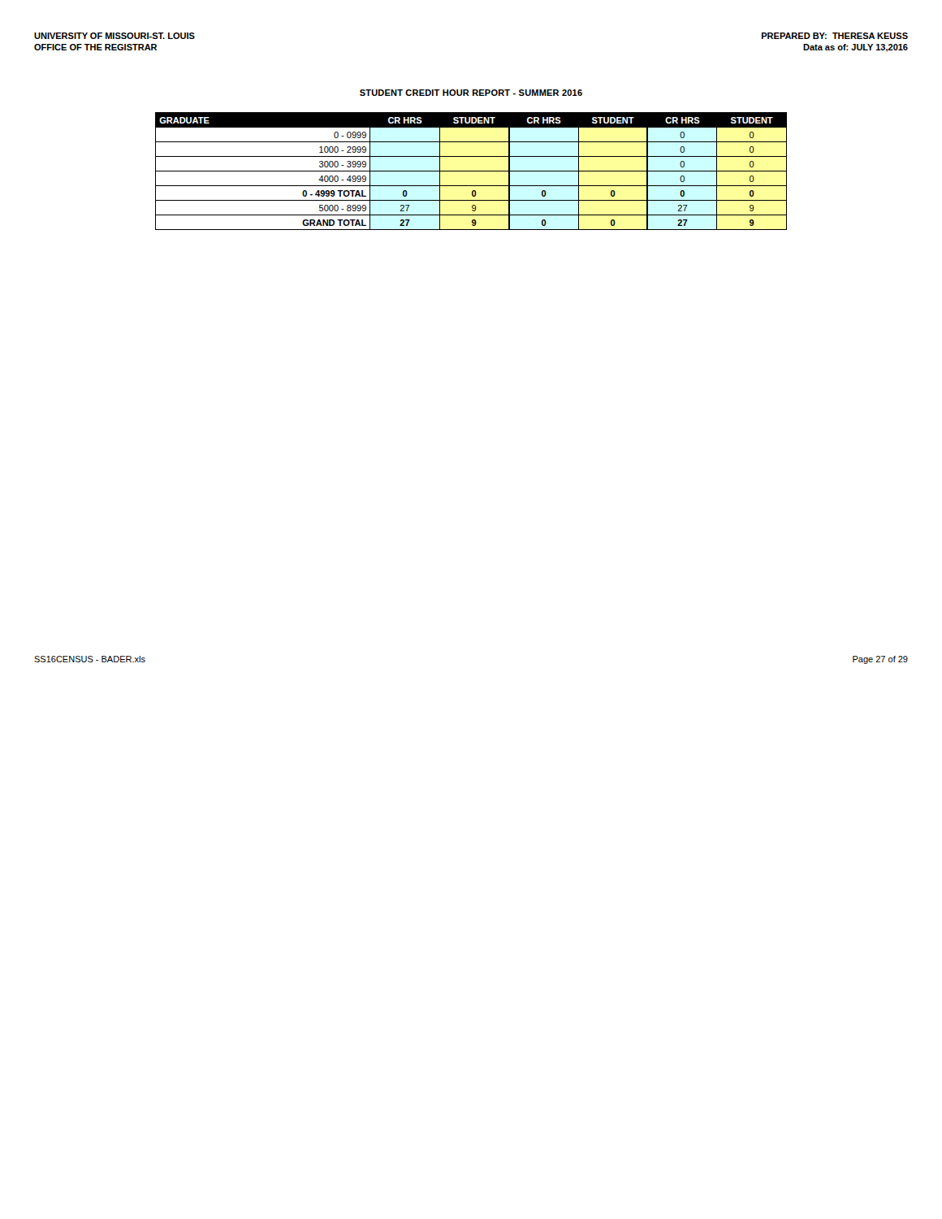| UNIVERSITY OF MISSOURI-ST. LOUIS | PREPARED BY: THERESA KEUSS |
| OFFICE OF THE REGISTRAR | Data as of: JULY 13,2016 |
STUDENT CREDIT HOUR REPORT - SUMMER 2016
| GRADUATE | CR HRS | STUDENT | CR HRS | STUDENT | CR HRS | STUDENT |
| --- | --- | --- | --- | --- | --- | --- |
| 0 - 0999 | | | | | 0 | 0 |
| 1000 - 2999 | | | | | 0 | 0 |
| 3000 - 3999 | | | | | 0 | 0 |
| 4000 - 4999 | | | | | 0 | 0 |
| 0 - 4999 TOTAL | 0 | 0 | 0 | 0 | 0 | 0 |
| 5000 - 8999 | 27 | 9 | | | 27 | 9 |
| GRAND TOTAL | 27 | 9 | 0 | 0 | 27 | 9 |
| SS16CENSUS - BADER.xls | Page 27 of 29 |